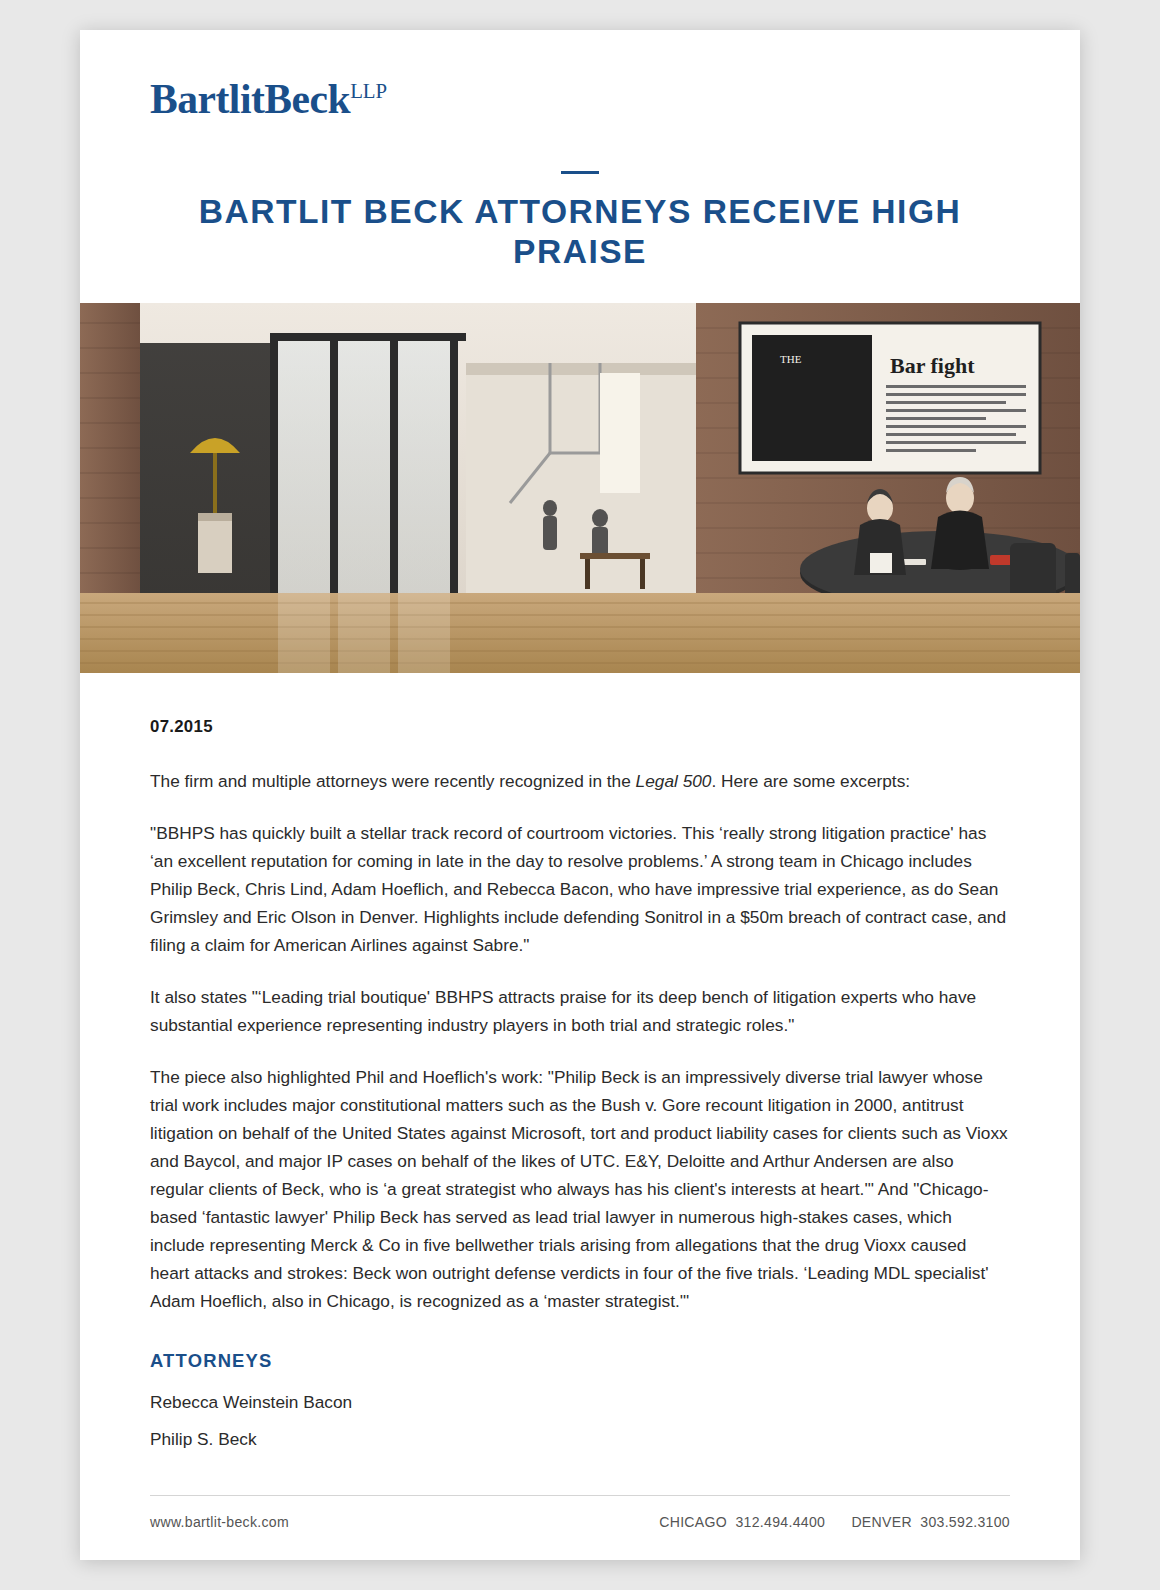BartlitBeckLLP
Bartlit Beck Attorneys Receive High Praise
THE Bar fight
07.2015
The firm and multiple attorneys were recently recognized in the Legal 500. Here are some excerpts:
"BBHPS has quickly built a stellar track record of courtroom victories. This ‘really strong litigation practice' has ‘an excellent reputation for coming in late in the day to resolve problems.’ A strong team in Chicago includes Philip Beck, Chris Lind, Adam Hoeflich, and Rebecca Bacon, who have impressive trial experience, as do Sean Grimsley and Eric Olson in Denver. Highlights include defending Sonitrol in a $50m breach of contract case, and filing a claim for American Airlines against Sabre."
It also states "‘Leading trial boutique' BBHPS attracts praise for its deep bench of litigation experts who have substantial experience representing industry players in both trial and strategic roles."
The piece also highlighted Phil and Hoeflich's work: "Philip Beck is an impressively diverse trial lawyer whose trial work includes major constitutional matters such as the Bush v. Gore recount litigation in 2000, antitrust litigation on behalf of the United States against Microsoft, tort and product liability cases for clients such as Vioxx and Baycol, and major IP cases on behalf of the likes of UTC. E&Y, Deloitte and Arthur Andersen are also regular clients of Beck, who is ‘a great strategist who always has his client's interests at heart.'" And "Chicago-based ‘fantastic lawyer' Philip Beck has served as lead trial lawyer in numerous high-stakes cases, which include representing Merck & Co in five bellwether trials arising from allegations that the drug Vioxx caused heart attacks and strokes: Beck won outright defense verdicts in four of the five trials. ‘Leading MDL specialist' Adam Hoeflich, also in Chicago, is recognized as a ‘master strategist.'"
Attorneys
Rebecca Weinstein Bacon
Philip S. Beck
www.bartlit-beck.com
CHICAGO 312.494.4400 DENVER 303.592.3100